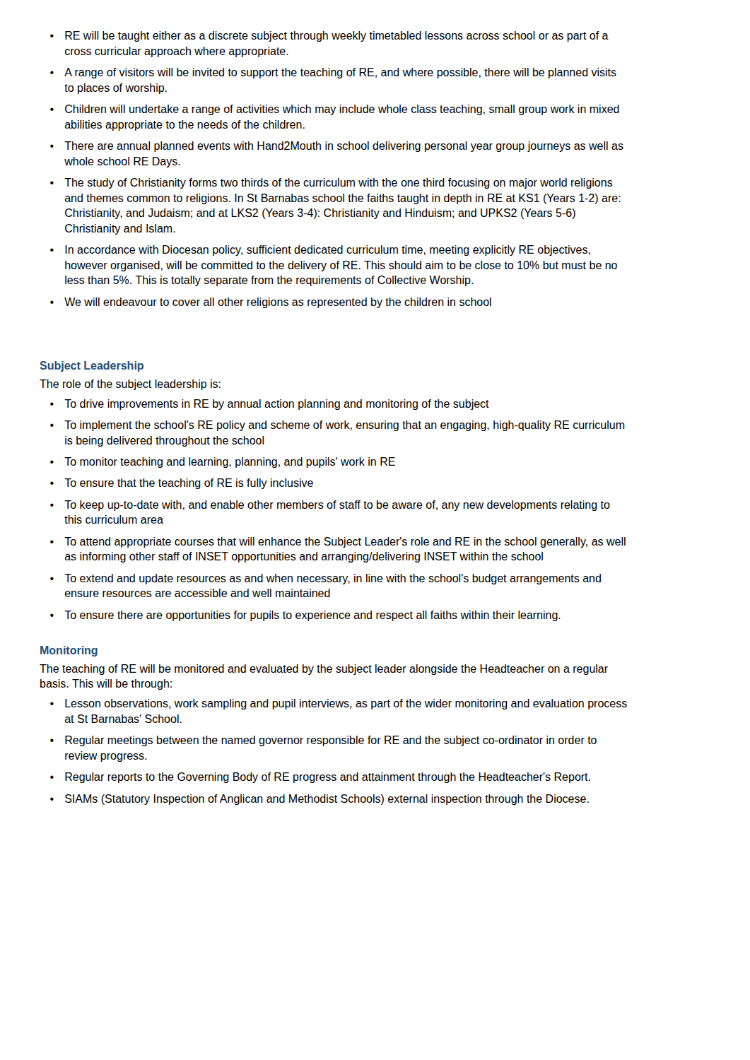RE will be taught either as a discrete subject through weekly timetabled lessons across school or as part of a cross curricular approach where appropriate.
A range of visitors will be invited to support the teaching of RE, and where possible, there will be planned visits to places of worship.
Children will undertake a range of activities which may include whole class teaching, small group work in mixed abilities appropriate to the needs of the children.
There are annual planned events with Hand2Mouth in school delivering personal year group journeys as well as whole school RE Days.
The study of Christianity forms two thirds of the curriculum with the one third focusing on major world religions and themes common to religions. In St Barnabas school the faiths taught in depth in RE at KS1 (Years 1-2) are: Christianity, and Judaism; and at LKS2 (Years 3-4): Christianity and Hinduism; and UPKS2 (Years 5-6) Christianity and Islam.
In accordance with Diocesan policy, sufficient dedicated curriculum time, meeting explicitly RE objectives, however organised, will be committed to the delivery of RE. This should aim to be close to 10% but must be no less than 5%. This is totally separate from the requirements of Collective Worship.
We will endeavour to cover all other religions as represented by the children in school
Subject Leadership
The role of the subject leadership is:
To drive improvements in RE by annual action planning and monitoring of the subject
To implement the school's RE policy and scheme of work, ensuring that an engaging, high-quality RE curriculum is being delivered throughout the school
To monitor teaching and learning, planning, and pupils' work in RE
To ensure that the teaching of RE is fully inclusive
To keep up-to-date with, and enable other members of staff to be aware of, any new developments relating to this curriculum area
To attend appropriate courses that will enhance the Subject Leader's role and RE in the school generally, as well as informing other staff of INSET opportunities and arranging/delivering INSET within the school
To extend and update resources as and when necessary, in line with the school's budget arrangements and ensure resources are accessible and well maintained
To ensure there are opportunities for pupils to experience and respect all faiths within their learning.
Monitoring
The teaching of RE will be monitored and evaluated by the subject leader alongside the Headteacher on a regular basis. This will be through:
Lesson observations, work sampling and pupil interviews, as part of the wider monitoring and evaluation process at St Barnabas' School.
Regular meetings between the named governor responsible for RE and the subject co-ordinator in order to review progress.
Regular reports to the Governing Body of RE progress and attainment through the Headteacher's Report.
SIAMs (Statutory Inspection of Anglican and Methodist Schools) external inspection through the Diocese.